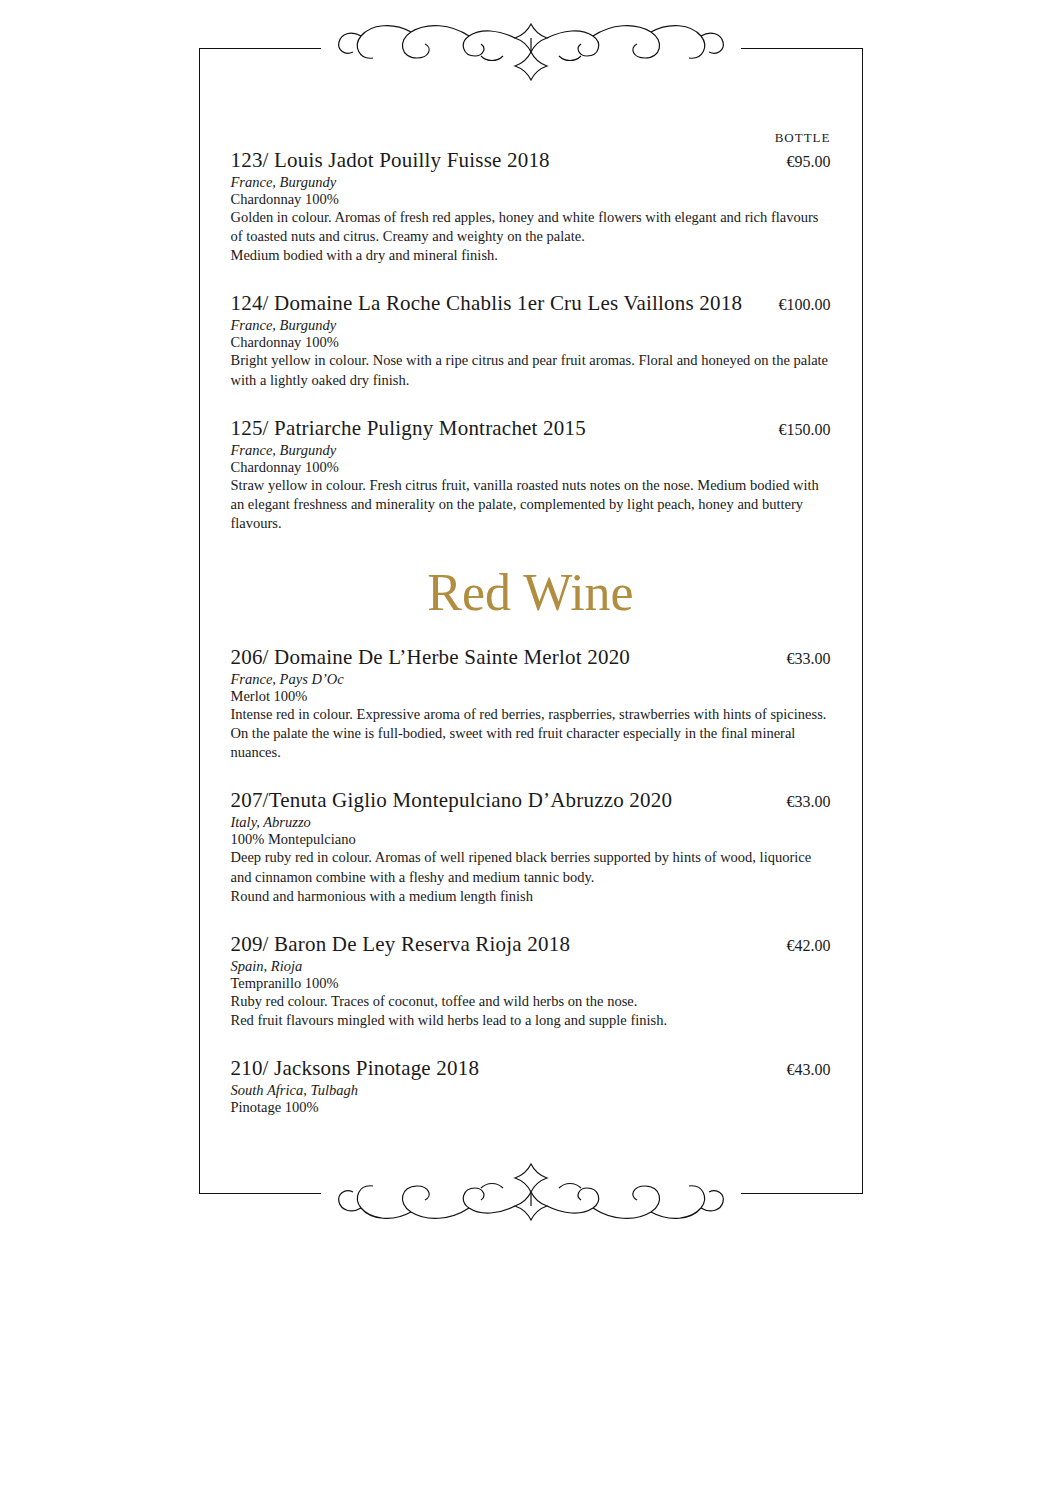Bottle
123/ Louis Jadot Pouilly Fuisse 2018
€95.00
France, Burgundy
Chardonnay 100%
Golden in colour. Aromas of fresh red apples, honey and white flowers with elegant and rich flavours of toasted nuts and citrus. Creamy and weighty on the palate.
Medium bodied with a dry and mineral finish.
124/ Domaine La Roche Chablis 1er Cru Les Vaillons 2018
€100.00
France, Burgundy
Chardonnay 100%
Bright yellow in colour. Nose with a ripe citrus and pear fruit aromas. Floral and honeyed on the palate with a lightly oaked dry finish.
125/ Patriarche Puligny Montrachet 2015
€150.00
France, Burgundy
Chardonnay 100%
Straw yellow in colour. Fresh citrus fruit, vanilla roasted nuts notes on the nose. Medium bodied with an elegant freshness and minerality on the palate, complemented by light peach, honey and buttery flavours.
Red Wine
206/ Domaine De L’Herbe Sainte Merlot 2020
€33.00
France, Pays D’Oc
Merlot 100%
Intense red in colour. Expressive aroma of red berries, raspberries, strawberries with hints of spiciness. On the palate the wine is full-bodied, sweet with red fruit character especially in the final mineral nuances.
207/Tenuta Giglio Montepulciano D’Abruzzo 2020
€33.00
Italy, Abruzzo
100% Montepulciano
Deep ruby red in colour. Aromas of well ripened black berries supported by hints of wood, liquorice and cinnamon combine with a fleshy and medium tannic body.
Round and harmonious with a medium length finish
209/ Baron De Ley Reserva Rioja 2018
€42.00
Spain, Rioja
Tempranillo 100%
Ruby red colour. Traces of coconut, toffee and wild herbs on the nose.
Red fruit flavours mingled with wild herbs lead to a long and supple finish.
210/ Jacksons Pinotage 2018
€43.00
South Africa, Tulbagh
Pinotage 100%